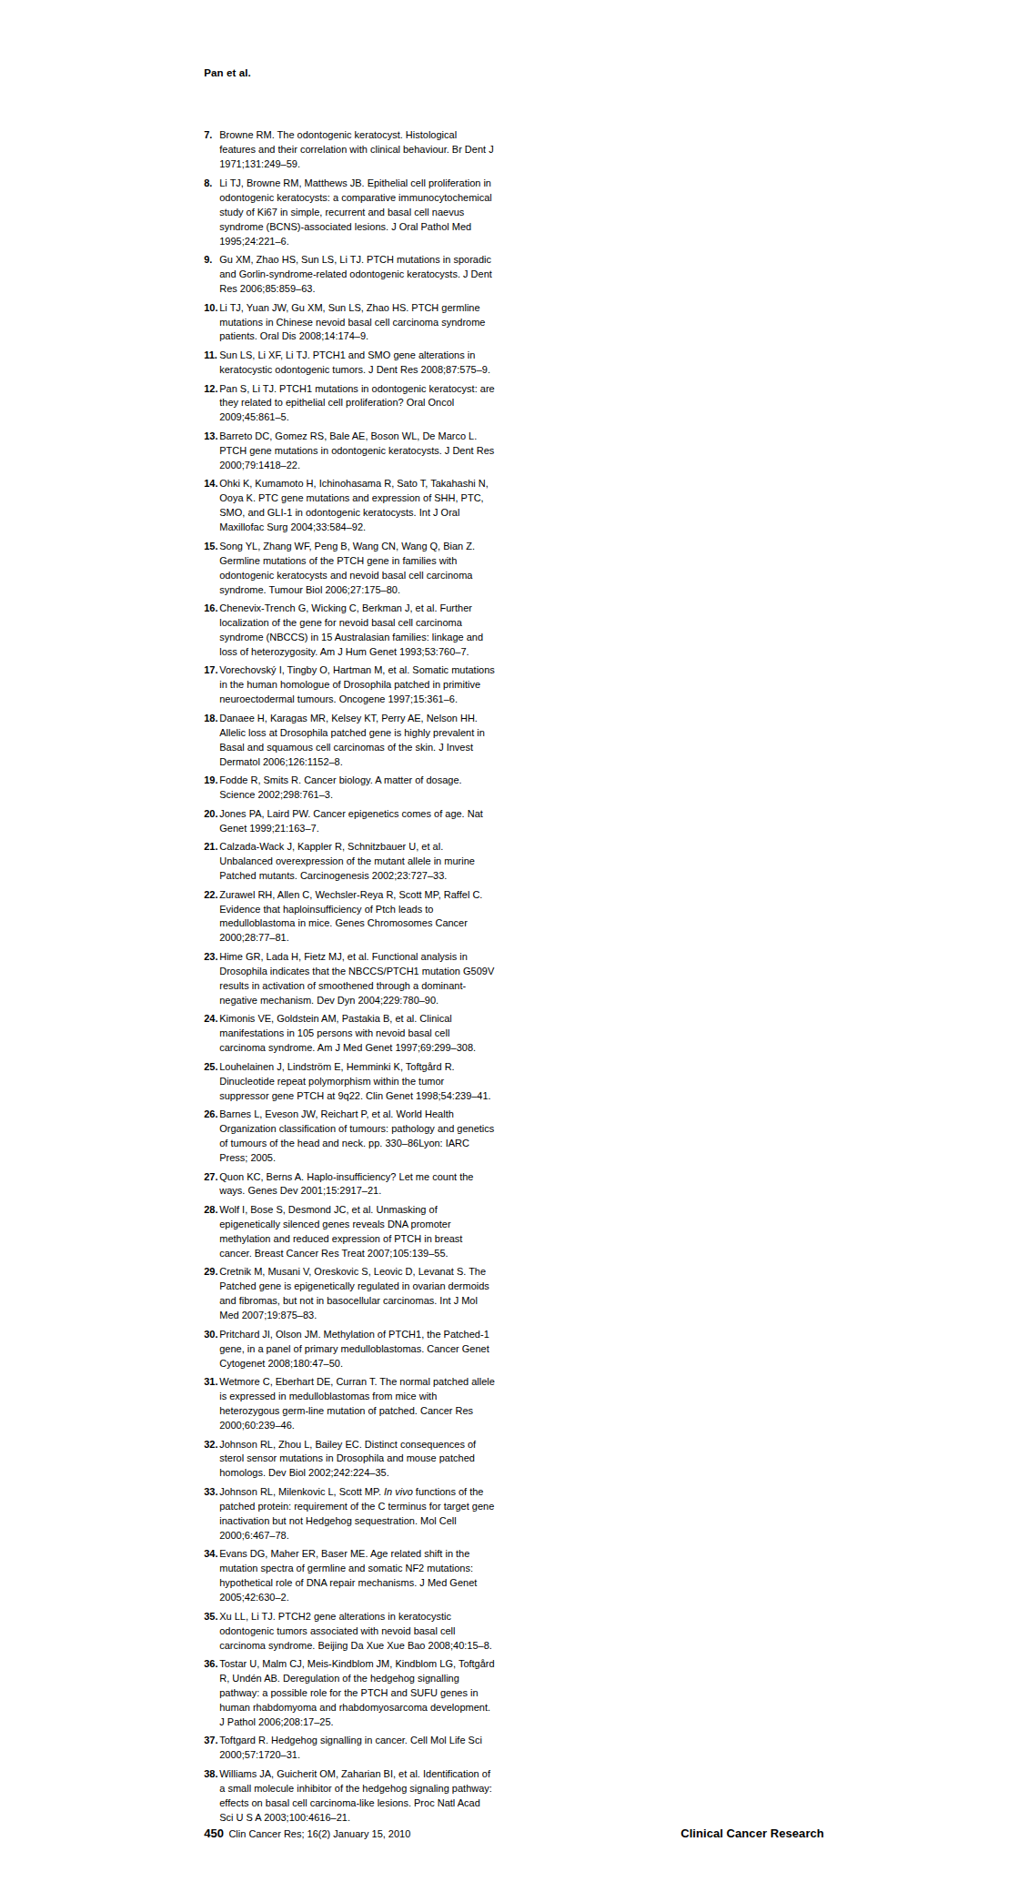Pan et al.
Browne RM. The odontogenic keratocyst. Histological features and their correlation with clinical behaviour. Br Dent J 1971;131:249–59.
Li TJ, Browne RM, Matthews JB. Epithelial cell proliferation in odontogenic keratocysts: a comparative immunocytochemical study of Ki67 in simple, recurrent and basal cell naevus syndrome (BCNS)-associated lesions. J Oral Pathol Med 1995;24:221–6.
Gu XM, Zhao HS, Sun LS, Li TJ. PTCH mutations in sporadic and Gorlin-syndrome-related odontogenic keratocysts. J Dent Res 2006;85:859–63.
Li TJ, Yuan JW, Gu XM, Sun LS, Zhao HS. PTCH germline mutations in Chinese nevoid basal cell carcinoma syndrome patients. Oral Dis 2008;14:174–9.
Sun LS, Li XF, Li TJ. PTCH1 and SMO gene alterations in keratocystic odontogenic tumors. J Dent Res 2008;87:575–9.
Pan S, Li TJ. PTCH1 mutations in odontogenic keratocyst: are they related to epithelial cell proliferation? Oral Oncol 2009;45:861–5.
Barreto DC, Gomez RS, Bale AE, Boson WL, De Marco L. PTCH gene mutations in odontogenic keratocysts. J Dent Res 2000;79:1418–22.
Ohki K, Kumamoto H, Ichinohasama R, Sato T, Takahashi N, Ooya K. PTC gene mutations and expression of SHH, PTC, SMO, and GLI-1 in odontogenic keratocysts. Int J Oral Maxillofac Surg 2004;33:584–92.
Song YL, Zhang WF, Peng B, Wang CN, Wang Q, Bian Z. Germline mutations of the PTCH gene in families with odontogenic keratocysts and nevoid basal cell carcinoma syndrome. Tumour Biol 2006;27:175–80.
Chenevix-Trench G, Wicking C, Berkman J, et al. Further localization of the gene for nevoid basal cell carcinoma syndrome (NBCCS) in 15 Australasian families: linkage and loss of heterozygosity. Am J Hum Genet 1993;53:760–7.
Vorechovský I, Tingby O, Hartman M, et al. Somatic mutations in the human homologue of Drosophila patched in primitive neuroectodermal tumours. Oncogene 1997;15:361–6.
Danaee H, Karagas MR, Kelsey KT, Perry AE, Nelson HH. Allelic loss at Drosophila patched gene is highly prevalent in Basal and squamous cell carcinomas of the skin. J Invest Dermatol 2006;126:1152–8.
Fodde R, Smits R. Cancer biology. A matter of dosage. Science 2002;298:761–3.
Jones PA, Laird PW. Cancer epigenetics comes of age. Nat Genet 1999;21:163–7.
Calzada-Wack J, Kappler R, Schnitzbauer U, et al. Unbalanced overexpression of the mutant allele in murine Patched mutants. Carcinogenesis 2002;23:727–33.
Zurawel RH, Allen C, Wechsler-Reya R, Scott MP, Raffel C. Evidence that haploinsufficiency of Ptch leads to medulloblastoma in mice. Genes Chromosomes Cancer 2000;28:77–81.
Hime GR, Lada H, Fietz MJ, et al. Functional analysis in Drosophila indicates that the NBCCS/PTCH1 mutation G509V results in activation of smoothened through a dominant-negative mechanism. Dev Dyn 2004;229:780–90.
Kimonis VE, Goldstein AM, Pastakia B, et al. Clinical manifestations in 105 persons with nevoid basal cell carcinoma syndrome. Am J Med Genet 1997;69:299–308.
Louhelainen J, Lindström E, Hemminki K, Toftgård R. Dinucleotide repeat polymorphism within the tumor suppressor gene PTCH at 9q22. Clin Genet 1998;54:239–41.
Barnes L, Eveson JW, Reichart P, et al. World Health Organization classification of tumours: pathology and genetics of tumours of the head and neck. pp. 330–86Lyon: IARC Press; 2005.
Quon KC, Berns A. Haplo-insufficiency? Let me count the ways. Genes Dev 2001;15:2917–21.
Wolf I, Bose S, Desmond JC, et al. Unmasking of epigenetically silenced genes reveals DNA promoter methylation and reduced expression of PTCH in breast cancer. Breast Cancer Res Treat 2007;105:139–55.
Cretnik M, Musani V, Oreskovic S, Leovic D, Levanat S. The Patched gene is epigenetically regulated in ovarian dermoids and fibromas, but not in basocellular carcinomas. Int J Mol Med 2007;19:875–83.
Pritchard JI, Olson JM. Methylation of PTCH1, the Patched-1 gene, in a panel of primary medulloblastomas. Cancer Genet Cytogenet 2008;180:47–50.
Wetmore C, Eberhart DE, Curran T. The normal patched allele is expressed in medulloblastomas from mice with heterozygous germ-line mutation of patched. Cancer Res 2000;60:239–46.
Johnson RL, Zhou L, Bailey EC. Distinct consequences of sterol sensor mutations in Drosophila and mouse patched homologs. Dev Biol 2002;242:224–35.
Johnson RL, Milenkovic L, Scott MP. In vivo functions of the patched protein: requirement of the C terminus for target gene inactivation but not Hedgehog sequestration. Mol Cell 2000;6:467–78.
Evans DG, Maher ER, Baser ME. Age related shift in the mutation spectra of germline and somatic NF2 mutations: hypothetical role of DNA repair mechanisms. J Med Genet 2005;42:630–2.
Xu LL, Li TJ. PTCH2 gene alterations in keratocystic odontogenic tumors associated with nevoid basal cell carcinoma syndrome. Beijing Da Xue Xue Bao 2008;40:15–8.
Tostar U, Malm CJ, Meis-Kindblom JM, Kindblom LG, Toftgård R, Undén AB. Deregulation of the hedgehog signalling pathway: a possible role for the PTCH and SUFU genes in human rhabdomyoma and rhabdomyosarcoma development. J Pathol 2006;208:17–25.
Toftgard R. Hedgehog signalling in cancer. Cell Mol Life Sci 2000;57:1720–31.
Williams JA, Guicherit OM, Zaharian BI, et al. Identification of a small molecule inhibitor of the hedgehog signaling pathway: effects on basal cell carcinoma-like lesions. Proc Natl Acad Sci U S A 2003;100:4616–21.
450 Clin Cancer Res; 16(2) January 15, 2010
Clinical Cancer Research